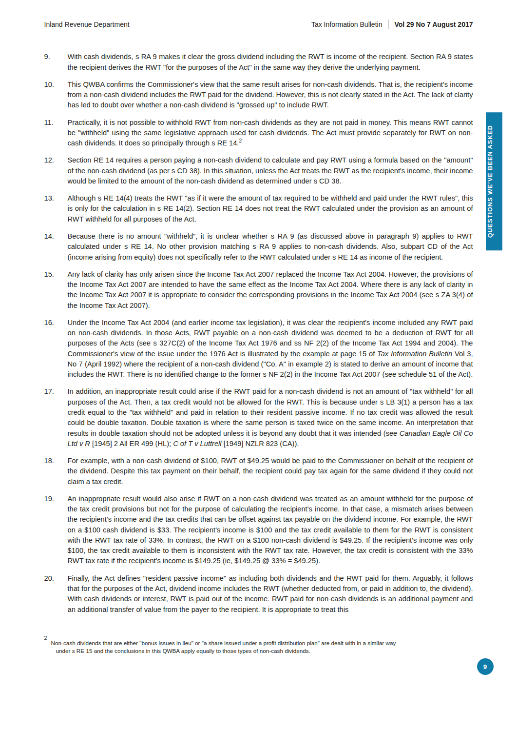Inland Revenue Department
Tax Information Bulletin Vol 29 No 7 August 2017
Questions we’ve been asked
With cash dividends, s RA 9 makes it clear the gross dividend including the RWT is income of the recipient. Section RA 9 states the recipient derives the RWT "for the purposes of the Act" in the same way they derive the underlying payment.
This QWBA confirms the Commissioner's view that the same result arises for non-cash dividends. That is, the recipient's income from a non-cash dividend includes the RWT paid for the dividend. However, this is not clearly stated in the Act. The lack of clarity has led to doubt over whether a non-cash dividend is "grossed up" to include RWT.
Practically, it is not possible to withhold RWT from non-cash dividends as they are not paid in money. This means RWT cannot be "withheld" using the same legislative approach used for cash dividends. The Act must provide separately for RWT on non-cash dividends. It does so principally through s RE 14.2
Section RE 14 requires a person paying a non-cash dividend to calculate and pay RWT using a formula based on the "amount" of the non-cash dividend (as per s CD 38). In this situation, unless the Act treats the RWT as the recipient's income, their income would be limited to the amount of the non-cash dividend as determined under s CD 38.
Although s RE 14(4) treats the RWT "as if it were the amount of tax required to be withheld and paid under the RWT rules", this is only for the calculation in s RE 14(2). Section RE 14 does not treat the RWT calculated under the provision as an amount of RWT withheld for all purposes of the Act.
Because there is no amount "withheld", it is unclear whether s RA 9 (as discussed above in paragraph 9) applies to RWT calculated under s RE 14. No other provision matching s RA 9 applies to non-cash dividends. Also, subpart CD of the Act (income arising from equity) does not specifically refer to the RWT calculated under s RE 14 as income of the recipient.
Any lack of clarity has only arisen since the Income Tax Act 2007 replaced the Income Tax Act 2004. However, the provisions of the Income Tax Act 2007 are intended to have the same effect as the Income Tax Act 2004. Where there is any lack of clarity in the Income Tax Act 2007 it is appropriate to consider the corresponding provisions in the Income Tax Act 2004 (see s ZA 3(4) of the Income Tax Act 2007).
Under the Income Tax Act 2004 (and earlier income tax legislation), it was clear the recipient's income included any RWT paid on non-cash dividends. In those Acts, RWT payable on a non-cash dividend was deemed to be a deduction of RWT for all purposes of the Acts (see s 327C(2) of the Income Tax Act 1976 and ss NF 2(2) of the Income Tax Act 1994 and 2004). The Commissioner's view of the issue under the 1976 Act is illustrated by the example at page 15 of Tax Information Bulletin Vol 3, No 7 (April 1992) where the recipient of a non-cash dividend ("Co. A" in example 2) is stated to derive an amount of income that includes the RWT. There is no identified change to the former s NF 2(2) in the Income Tax Act 2007 (see schedule 51 of the Act).
In addition, an inappropriate result could arise if the RWT paid for a non-cash dividend is not an amount of "tax withheld" for all purposes of the Act. Then, a tax credit would not be allowed for the RWT. This is because under s LB 3(1) a person has a tax credit equal to the "tax withheld" and paid in relation to their resident passive income. If no tax credit was allowed the result could be double taxation. Double taxation is where the same person is taxed twice on the same income. An interpretation that results in double taxation should not be adopted unless it is beyond any doubt that it was intended (see Canadian Eagle Oil Co Ltd v R [1945] 2 All ER 499 (HL); C of T v Luttrell [1949] NZLR 823 (CA)).
For example, with a non-cash dividend of $100, RWT of $49.25 would be paid to the Commissioner on behalf of the recipient of the dividend. Despite this tax payment on their behalf, the recipient could pay tax again for the same dividend if they could not claim a tax credit.
An inappropriate result would also arise if RWT on a non-cash dividend was treated as an amount withheld for the purpose of the tax credit provisions but not for the purpose of calculating the recipient's income. In that case, a mismatch arises between the recipient's income and the tax credits that can be offset against tax payable on the dividend income. For example, the RWT on a $100 cash dividend is $33. The recipient's income is $100 and the tax credit available to them for the RWT is consistent with the RWT tax rate of 33%. In contrast, the RWT on a $100 non-cash dividend is $49.25. If the recipient's income was only $100, the tax credit available to them is inconsistent with the RWT tax rate. However, the tax credit is consistent with the 33% RWT tax rate if the recipient's income is $149.25 (ie, $149.25 @ 33% = $49.25).
Finally, the Act defines "resident passive income" as including both dividends and the RWT paid for them. Arguably, it follows that for the purposes of the Act, dividend income includes the RWT (whether deducted from, or paid in addition to, the dividend). With cash dividends or interest, RWT is paid out of the income. RWT paid for non-cash dividends is an additional payment and an additional transfer of value from the payer to the recipient. It is appropriate to treat this
2
Non-cash dividends that are either "bonus issues in lieu" or "a share issued under a profit distribution plan" are dealt with in a similar way
under s RE 15 and the conclusions in this QWBA apply equally to those types of non-cash dividends.
9